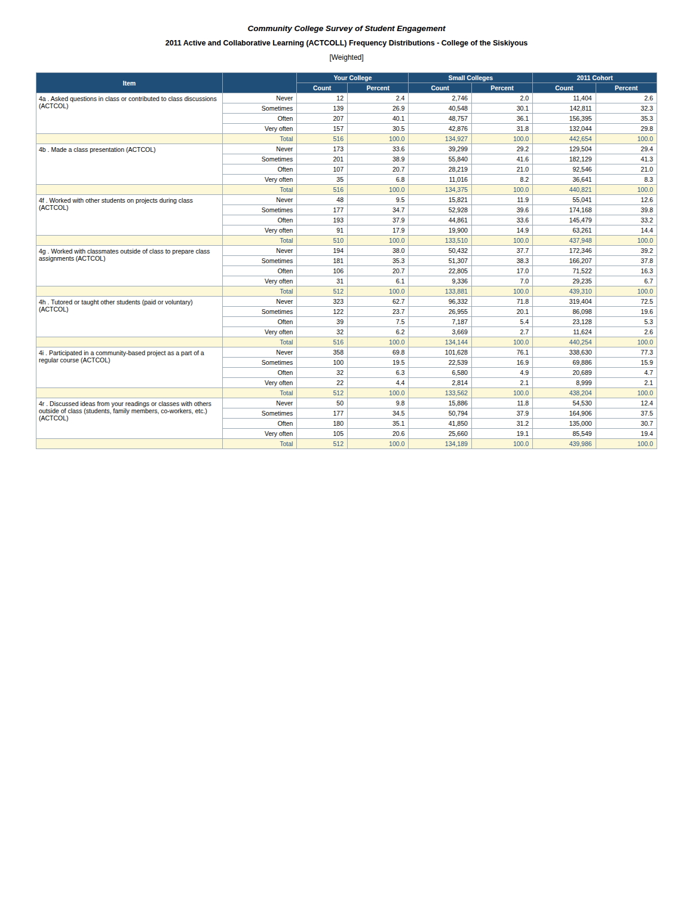Community College Survey of Student Engagement
2011 Active and Collaborative Learning (ACTCOLL) Frequency Distributions - College of the Siskiyous
[Weighted]
| Item | | Your College | Small Colleges | 2011 Cohort |
| --- | --- | --- | --- | --- |
| Count | Percent | Count | Percent | Count | Percent |
| 4a . Asked questions in class or contributed to class discussions (ACTCOL) | Never | 12 | 2.4 | 2,746 | 2.0 | 11,404 | 2.6 |
| Sometimes | 139 | 26.9 | 40,548 | 30.1 | 142,811 | 32.3 |
| Often | 207 | 40.1 | 48,757 | 36.1 | 156,395 | 35.3 |
| Very often | 157 | 30.5 | 42,876 | 31.8 | 132,044 | 29.8 |
| | Total | 516 | 100.0 | 134,927 | 100.0 | 442,654 | 100.0 |
| 4b . Made a class presentation (ACTCOL) | Never | 173 | 33.6 | 39,299 | 29.2 | 129,504 | 29.4 |
| Sometimes | 201 | 38.9 | 55,840 | 41.6 | 182,129 | 41.3 |
| Often | 107 | 20.7 | 28,219 | 21.0 | 92,546 | 21.0 |
| Very often | 35 | 6.8 | 11,016 | 8.2 | 36,641 | 8.3 |
| | Total | 516 | 100.0 | 134,375 | 100.0 | 440,821 | 100.0 |
| 4f . Worked with other students on projects during class (ACTCOL) | Never | 48 | 9.5 | 15,821 | 11.9 | 55,041 | 12.6 |
| Sometimes | 177 | 34.7 | 52,928 | 39.6 | 174,168 | 39.8 |
| Often | 193 | 37.9 | 44,861 | 33.6 | 145,479 | 33.2 |
| Very often | 91 | 17.9 | 19,900 | 14.9 | 63,261 | 14.4 |
| | Total | 510 | 100.0 | 133,510 | 100.0 | 437,948 | 100.0 |
| 4g . Worked with classmates outside of class to prepare class assignments (ACTCOL) | Never | 194 | 38.0 | 50,432 | 37.7 | 172,346 | 39.2 |
| Sometimes | 181 | 35.3 | 51,307 | 38.3 | 166,207 | 37.8 |
| Often | 106 | 20.7 | 22,805 | 17.0 | 71,522 | 16.3 |
| Very often | 31 | 6.1 | 9,336 | 7.0 | 29,235 | 6.7 |
| | Total | 512 | 100.0 | 133,881 | 100.0 | 439,310 | 100.0 |
| 4h . Tutored or taught other students (paid or voluntary) (ACTCOL) | Never | 323 | 62.7 | 96,332 | 71.8 | 319,404 | 72.5 |
| Sometimes | 122 | 23.7 | 26,955 | 20.1 | 86,098 | 19.6 |
| Often | 39 | 7.5 | 7,187 | 5.4 | 23,128 | 5.3 |
| Very often | 32 | 6.2 | 3,669 | 2.7 | 11,624 | 2.6 |
| | Total | 516 | 100.0 | 134,144 | 100.0 | 440,254 | 100.0 |
| 4i . Participated in a community-based project as a part of a regular course (ACTCOL) | Never | 358 | 69.8 | 101,628 | 76.1 | 338,630 | 77.3 |
| Sometimes | 100 | 19.5 | 22,539 | 16.9 | 69,886 | 15.9 |
| Often | 32 | 6.3 | 6,580 | 4.9 | 20,689 | 4.7 |
| Very often | 22 | 4.4 | 2,814 | 2.1 | 8,999 | 2.1 |
| | Total | 512 | 100.0 | 133,562 | 100.0 | 438,204 | 100.0 |
| 4r . Discussed ideas from your readings or classes with others outside of class (students, family members, co-workers, etc.) (ACTCOL) | Never | 50 | 9.8 | 15,886 | 11.8 | 54,530 | 12.4 |
| Sometimes | 177 | 34.5 | 50,794 | 37.9 | 164,906 | 37.5 |
| Often | 180 | 35.1 | 41,850 | 31.2 | 135,000 | 30.7 |
| Very often | 105 | 20.6 | 25,660 | 19.1 | 85,549 | 19.4 |
| | Total | 512 | 100.0 | 134,189 | 100.0 | 439,986 | 100.0 |